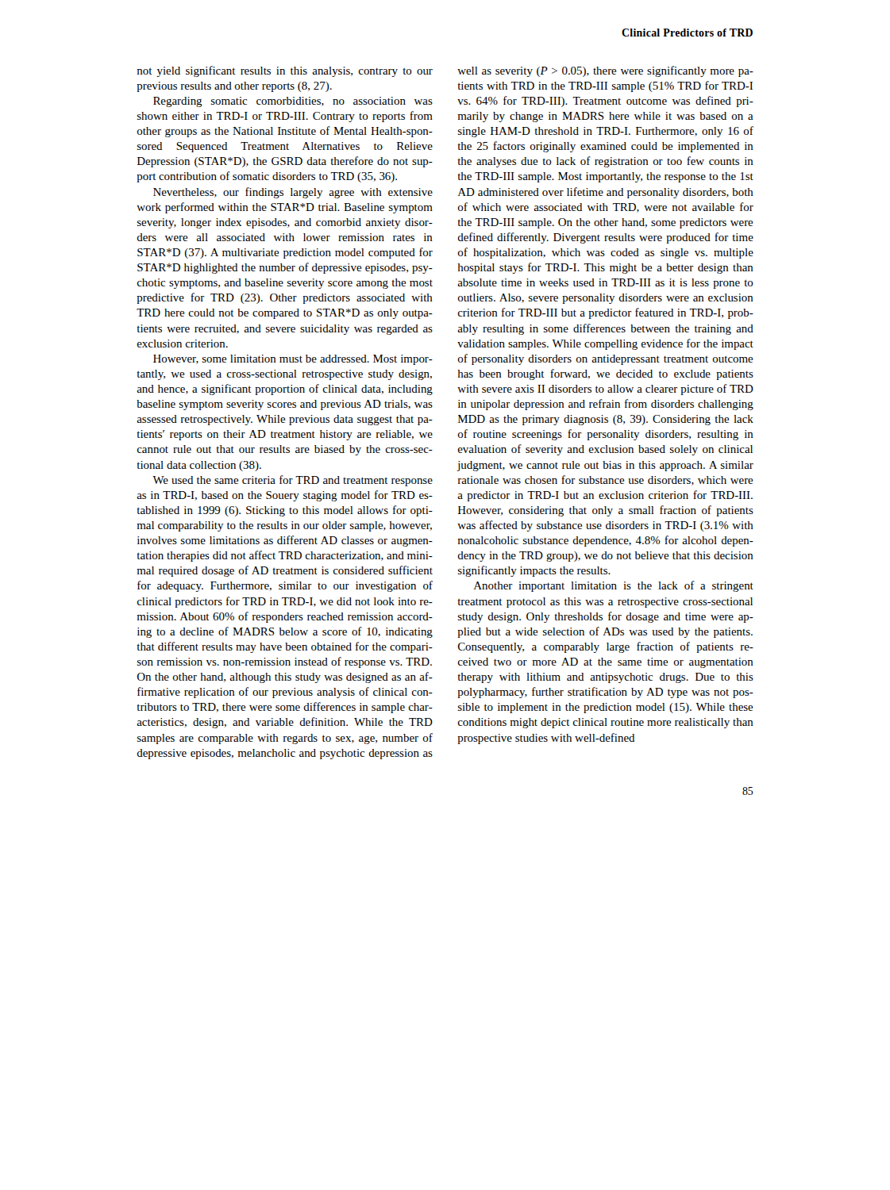Clinical Predictors of TRD
not yield significant results in this analysis, contrary to our previous results and other reports (8, 27).
Regarding somatic comorbidities, no association was shown either in TRD-I or TRD-III. Contrary to reports from other groups as the National Institute of Mental Health-sponsored Sequenced Treatment Alternatives to Relieve Depression (STAR*D), the GSRD data therefore do not support contribution of somatic disorders to TRD (35, 36).
Nevertheless, our findings largely agree with extensive work performed within the STAR*D trial. Baseline symptom severity, longer index episodes, and comorbid anxiety disorders were all associated with lower remission rates in STAR*D (37). A multivariate prediction model computed for STAR*D highlighted the number of depressive episodes, psychotic symptoms, and baseline severity score among the most predictive for TRD (23). Other predictors associated with TRD here could not be compared to STAR*D as only outpatients were recruited, and severe suicidality was regarded as exclusion criterion.
However, some limitation must be addressed. Most importantly, we used a cross-sectional retrospective study design, and hence, a significant proportion of clinical data, including baseline symptom severity scores and previous AD trials, was assessed retrospectively. While previous data suggest that patients′ reports on their AD treatment history are reliable, we cannot rule out that our results are biased by the cross-sectional data collection (38).
We used the same criteria for TRD and treatment response as in TRD-I, based on the Souery staging model for TRD established in 1999 (6). Sticking to this model allows for optimal comparability to the results in our older sample, however, involves some limitations as different AD classes or augmentation therapies did not affect TRD characterization, and minimal required dosage of AD treatment is considered sufficient for adequacy. Furthermore, similar to our investigation of clinical predictors for TRD in TRD-I, we did not look into remission. About 60% of responders reached remission according to a decline of MADRS below a score of 10, indicating that different results may have been obtained for the comparison remission vs. non-remission instead of response vs. TRD. On the other hand, although this study was designed as an affirmative replication of our previous analysis of clinical contributors to TRD, there were some differences in sample characteristics, design, and variable definition. While the TRD samples are comparable with regards to sex, age, number of depressive episodes, melancholic and psychotic depression as well as severity (P > 0.05), there were significantly more patients with TRD in the TRD-III sample (51% TRD for TRD-I vs. 64% for TRD-III). Treatment outcome was defined primarily by change in MADRS here while it was based on a single HAM-D threshold in TRD-I. Furthermore, only 16 of the 25 factors originally examined could be implemented in the analyses due to lack of registration or too few counts in the TRD-III sample. Most importantly, the response to the 1st AD administered over lifetime and personality disorders, both of which were associated with TRD, were not available for the TRD-III sample. On the other hand, some predictors were defined differently. Divergent results were produced for time of hospitalization, which was coded as single vs. multiple hospital stays for TRD-I. This might be a better design than absolute time in weeks used in TRD-III as it is less prone to outliers. Also, severe personality disorders were an exclusion criterion for TRD-III but a predictor featured in TRD-I, probably resulting in some differences between the training and validation samples. While compelling evidence for the impact of personality disorders on antidepressant treatment outcome has been brought forward, we decided to exclude patients with severe axis II disorders to allow a clearer picture of TRD in unipolar depression and refrain from disorders challenging MDD as the primary diagnosis (8, 39). Considering the lack of routine screenings for personality disorders, resulting in evaluation of severity and exclusion based solely on clinical judgment, we cannot rule out bias in this approach. A similar rationale was chosen for substance use disorders, which were a predictor in TRD-I but an exclusion criterion for TRD-III. However, considering that only a small fraction of patients was affected by substance use disorders in TRD-I (3.1% with nonalcoholic substance dependence, 4.8% for alcohol dependency in the TRD group), we do not believe that this decision significantly impacts the results.
Another important limitation is the lack of a stringent treatment protocol as this was a retrospective cross-sectional study design. Only thresholds for dosage and time were applied but a wide selection of ADs was used by the patients. Consequently, a comparably large fraction of patients received two or more AD at the same time or augmentation therapy with lithium and antipsychotic drugs. Due to this polypharmacy, further stratification by AD type was not possible to implement in the prediction model (15). While these conditions might depict clinical routine more realistically than prospective studies with well-defined
85